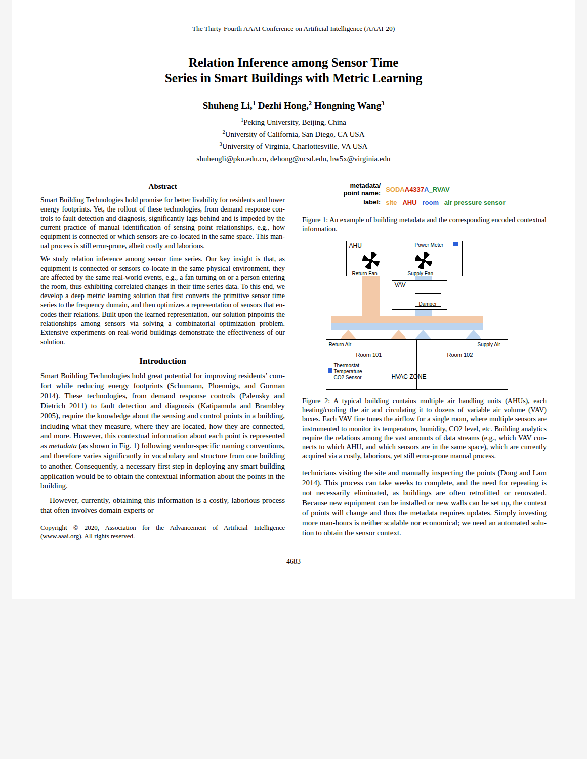The Thirty-Fourth AAAI Conference on Artificial Intelligence (AAAI-20)
Relation Inference among Sensor Time
Series in Smart Buildings with Metric Learning
Shuheng Li,1 Dezhi Hong,2 Hongning Wang3
1Peking University, Beijing, China
2University of California, San Diego, CA USA
3University of Virginia, Charlottesville, VA USA
shuhengli@pku.edu.cn, dehong@ucsd.edu, hw5x@virginia.edu
Abstract
Smart Building Technologies hold promise for better livability for residents and lower energy footprints. Yet, the rollout of these technologies, from demand response controls to fault detection and diagnosis, significantly lags behind and is impeded by the current practice of manual identification of sensing point relationships, e.g., how equipment is connected or which sensors are co-located in the same space. This manual process is still error-prone, albeit costly and laborious.
We study relation inference among sensor time series. Our key insight is that, as equipment is connected or sensors co-locate in the same physical environment, they are affected by the same real-world events, e.g., a fan turning on or a person entering the room, thus exhibiting correlated changes in their time series data. To this end, we develop a deep metric learning solution that first converts the primitive sensor time series to the frequency domain, and then optimizes a representation of sensors that encodes their relations. Built upon the learned representation, our solution pinpoints the relationships among sensors via solving a combinatorial optimization problem. Extensive experiments on real-world buildings demonstrate the effectiveness of our solution.
Introduction
Smart Building Technologies hold great potential for improving residents’ comfort while reducing energy footprints (Schumann, Ploennigs, and Gorman 2014). These technologies, from demand response controls (Palensky and Dietrich 2011) to fault detection and diagnosis (Katipamula and Brambley 2005), require the knowledge about the sensing and control points in a building, including what they measure, where they are located, how they are connected, and more. However, this contextual information about each point is represented as metadata (as shown in Fig. 1) following vendor-specific naming conventions, and therefore varies significantly in vocabulary and structure from one building to another. Consequently, a necessary first step in deploying any smart building application would be to obtain the contextual information about the points in the building.
However, currently, obtaining this information is a costly, laborious process that often involves domain experts or
Copyright © 2020, Association for the Advancement of Artificial Intelligence (www.aaai.org). All rights reserved.
| metadata/ point name: | SODA A4337 A _RVAV |
| label: | site AHU room air pressure sensor |
Figure 1: An example of building metadata and the corresponding encoded contextual information.
AHU
Power Meter
Return Fan
Supply Fan
VAV
Damper
Return Air
Supply Air
Room 101
Room 102
Thermostat
Temperature
CO2 Sensor
HVAC ZONE
Figure 2: A typical building contains multiple air handling units (AHUs), each heating/cooling the air and circulating it to dozens of variable air volume (VAV) boxes. Each VAV fine tunes the airflow for a single room, where multiple sensors are instrumented to monitor its temperature, humidity, CO2 level, etc. Building analytics require the relations among the vast amounts of data streams (e.g., which VAV connects to which AHU, and which sensors are in the same space), which are currently acquired via a costly, laborious, yet still error-prone manual process.
technicians visiting the site and manually inspecting the points (Dong and Lam 2014). This process can take weeks to complete, and the need for repeating is not necessarily eliminated, as buildings are often retrofitted or renovated. Because new equipment can be installed or new walls can be set up, the context of points will change and thus the metadata requires updates. Simply investing more man-hours is neither scalable nor economical; we need an automated solution to obtain the sensor context.
4683